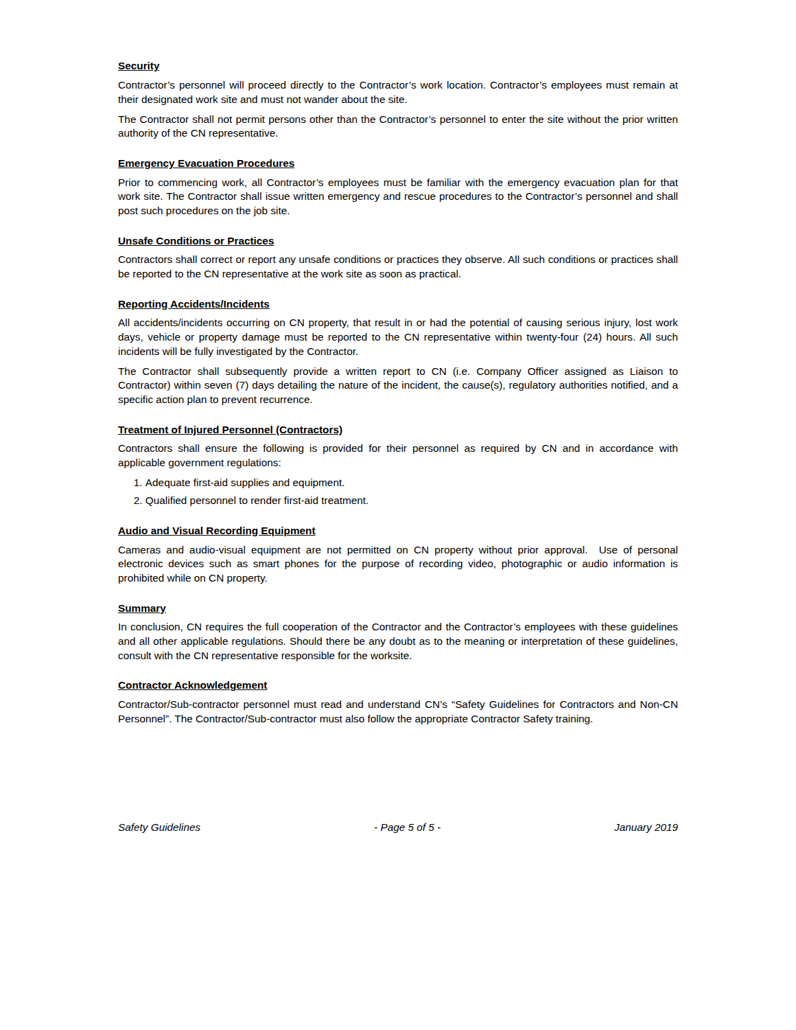Security
Contractor’s personnel will proceed directly to the Contractor’s work location. Contractor’s employees must remain at their designated work site and must not wander about the site.
The Contractor shall not permit persons other than the Contractor’s personnel to enter the site without the prior written authority of the CN representative.
Emergency Evacuation Procedures
Prior to commencing work, all Contractor’s employees must be familiar with the emergency evacuation plan for that work site. The Contractor shall issue written emergency and rescue procedures to the Contractor’s personnel and shall post such procedures on the job site.
Unsafe Conditions or Practices
Contractors shall correct or report any unsafe conditions or practices they observe. All such conditions or practices shall be reported to the CN representative at the work site as soon as practical.
Reporting Accidents/Incidents
All accidents/incidents occurring on CN property, that result in or had the potential of causing serious injury, lost work days, vehicle or property damage must be reported to the CN representative within twenty-four (24) hours. All such incidents will be fully investigated by the Contractor.
The Contractor shall subsequently provide a written report to CN (i.e. Company Officer assigned as Liaison to Contractor) within seven (7) days detailing the nature of the incident, the cause(s), regulatory authorities notified, and a specific action plan to prevent recurrence.
Treatment of Injured Personnel (Contractors)
Contractors shall ensure the following is provided for their personnel as required by CN and in accordance with applicable government regulations:
Adequate first-aid supplies and equipment.
Qualified personnel to render first-aid treatment.
Audio and Visual Recording Equipment
Cameras and audio-visual equipment are not permitted on CN property without prior approval. Use of personal electronic devices such as smart phones for the purpose of recording video, photographic or audio information is prohibited while on CN property.
Summary
In conclusion, CN requires the full cooperation of the Contractor and the Contractor’s employees with these guidelines and all other applicable regulations. Should there be any doubt as to the meaning or interpretation of these guidelines, consult with the CN representative responsible for the worksite.
Contractor Acknowledgement
Contractor/Sub-contractor personnel must read and understand CN’s “Safety Guidelines for Contractors and Non-CN Personnel”. The Contractor/Sub-contractor must also follow the appropriate Contractor Safety training.
Safety Guidelines - Page 5 of 5 - January 2019